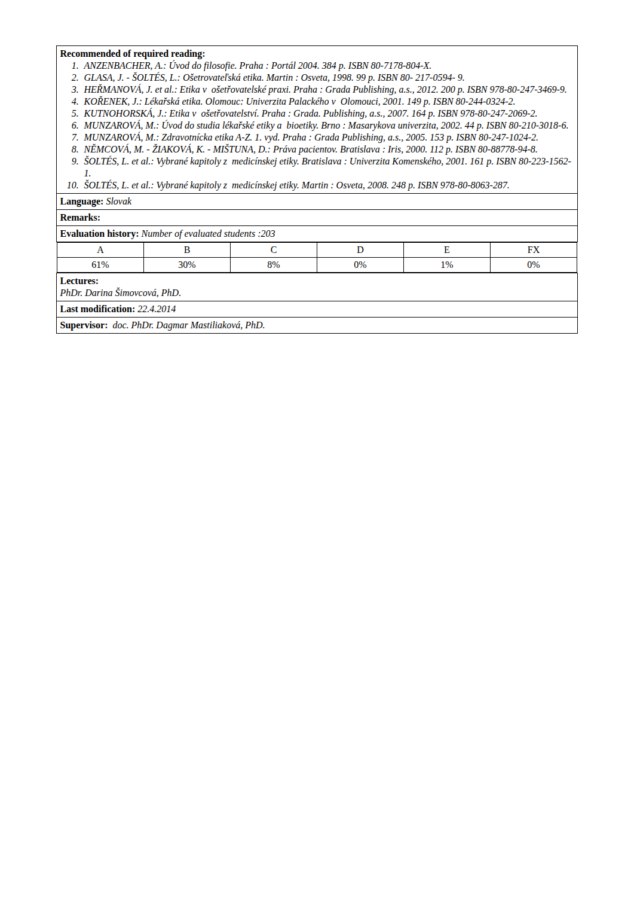| Recommended of required reading: ANZENBACHER, A.: Úvod do filosofie. Praha : Portál 2004. 384 p. ISBN 80-7178-804-X. GLASA, J. - ŠOLTÉS, L.: Ošetrovateľská etika. Martin : Osveta, 1998. 99 p. ISBN 80- 217-0594- 9. HEŘMANOVÁ, J. et al.: Etika v ošetřovatelské praxi. Praha : Grada Publishing, a.s., 2012. 200 p. ISBN 978-80-247-3469-9. KOŘENEK, J.: Lékařská etika. Olomouc: Univerzita Palackého v Olomouci, 2001. 149 p. ISBN 80-244-0324-2. KUTNOHORSKÁ, J.: Etika v ošetřovatelství. Praha : Grada. Publishing, a.s., 2007. 164 p. ISBN 978-80-247-2069-2. MUNZAROVÁ, M.: Úvod do studia lékařské etiky a bioetiky. Brno : Masarykova univerzita, 2002. 44 p. ISBN 80-210-3018-6. MUNZAROVÁ, M.: Zdravotnícka etika A-Z. 1. vyd. Praha : Grada Publishing, a.s., 2005. 153 p. ISBN 80-247-1024-2. NĚMCOVÁ, M. - ŽIAKOVÁ, K. - MIŠTUNA, D.: Práva pacientov. Bratislava : Iris, 2000. 112 p. ISBN 80-88778-94-8. ŠOLTÉS, L. et al.: Vybrané kapitoly z medicínskej etiky. Bratislava : Univerzita Komenského, 2001. 161 p. ISBN 80-223-1562-1. ŠOLTÉS, L. et al.: Vybrané kapitoly z medicínskej etiky. Martin : Osveta, 2008. 248 p. ISBN 978-80-8063-287. |
| Language: Slovak |
| Remarks: |
| Evaluation history: Number of evaluated students :203 |
| / A / B / C / D / E / FX / / 61% / 30% / 8% / 0% / 1% / 0% / |
| Lectures: PhDr. Darina Šimovcová, PhD. |
| Last modification: 22.4.2014 |
| Supervisor: doc. PhDr. Dagmar Mastiliaková, PhD. |